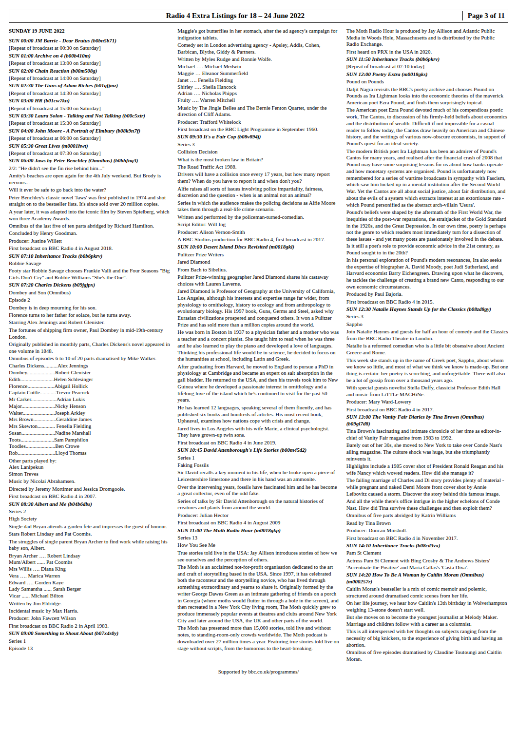Radio 4 Extra Listings for 18 – 24 June 2022
Page 3 of 11
SUNDAY 19 JUNE 2022
SUN 00:00 JM Barrie - Dear Brutus (b0bn5b71)
[Repeat of broadcast at 00:30 on Saturday]
SUN 01:00 Archive on 4 (b00b410m)
[Repeat of broadcast at 13:00 on Saturday]
SUN 02:00 Chain Reaction (b00m508g)
[Repeat of broadcast at 14:00 on Saturday]
SUN 02:30 The Guns of Adam Riches (b01qfjmz)
[Repeat of broadcast at 14:30 on Saturday]
SUN 03:00 HR (b01cw7kn)
[Repeat of broadcast at 15:00 on Saturday]
SUN 03:30 Laura Solon - Talking and Not Talking (b00c5xtr)
[Repeat of broadcast at 15:30 on Saturday]
SUN 04:00 John Moore - A Portrait of Elmbury (b08k9n7f)
[Repeat of broadcast at 06:00 on Saturday]
SUN 05:30 Great Lives (m0001hwt)
[Repeat of broadcast at 07:30 on Saturday]
SUN 06:00 Jaws by Peter Benchley (Omnibus) (b0bhfnq3)
2/2: "He didn't see the fin rise behind him..."
Amity's beaches are open again for the 4th July weekend. But Brody is nervous...
Will it ever be safe to go back into the water?
Peter Benchley's classic novel 'Jaws' was first published in 1974 and shot straight on to the bestseller lists. It's since sold over 20 million copies.
A year later, it was adapted into the iconic film by Steven Spielberg, which won three Academy Awards.
Omnibus of the last five of ten parts abridged by Richard Hamilton.
Concluded by Henry Goodman.
Producer: Justine Willett
First broadcast on BBC Radio 4 in August 2018.
SUN 07:10 Inheritance Tracks (b0b6pkrv)
Robbie Savage
Footy star Robbie Savage chooses Frankie Valli and the Four Seasons "Big Girls Don't Cry" and Robbie Williams "She's the One".
SUN 07:20 Charles Dickens (b09jgjpx)
Dombey and Son (Omnibus)
Episode 2
Dombey is in deep mourning for his son.
Florence turns to her father for solace, but he turns away.
Starring Alex Jennings and Robert Glenister.
The fortunes of shipping firm owner, Paul Dombey in mid-19th-century London.
Originally published in monthly parts, Charles Dickens's novel appeared in one volume in 1848.
Omnibus of episodes 6 to 10 of 20 parts dramatised by Mike Walker.
Charles Dickens..........Alex Jennings
Dombey.....................Robert Glenister
Edith.........................Helen Schlesinger
Florence....................Abigail Hollick
Captain Cuttle............Trevor Peacock
Mr Carker...................Adrian Lukis
Major.........................Nicky Henson
Walter........................Joseph Arkley
Mrs Brown.................Geraldine James
Mrs Skewton............. Fenella Fielding
Susan.........................Nadine Marshall
Toots.........................Sam Pamphilon
Toodles......................Ben Crowe
Rob............................Lloyd Thomas
Other parts played by:
Alex Lanipekun
Simon Treves
Music by Nicolai Abrahamsen.
Directed by Jeremy Mortimer and Jessica Dromgoole.
First broadcast on BBC Radio 4 in 2007.
SUN 08:30 Albert and Me (b04b6dbs)
Series 2
High Society
Single dad Bryan attends a garden fete and impresses the guest of honour.
Stars Robert Lindsay and Pat Coombs.
The struggles of single parent Bryan Archer to find work while raising his baby son, Albert.
Bryan Archer …. Robert Lindsay
Mum/Albert ...... Pat Coombs
Mrs Willis …. Diana King
Vera …. Marica Warren
Edward …. Gorden Kaye
Lady Samantha ...... Sarah Berger
Vicar ...... Michael Bilton
Written by Jim Eldridge.
Incidental music by Max Harris.
Producer: John Fawcett Wilson
First broadcast on BBC Radio 2 in April 1983.
SUN 09:00 Something to Shout About (b07x4s0y)
Series 1
Episode 13
Maggie's got butterflies in her stomach, after the ad agency's campaign for indigestion tablets.
Comedy set in London advertising agency - Apsley, Addis, Cohen, Barbican, Blythe, Giddy & Partners.
Written by Myles Rudge and Ronnie Wolfe.
Michael …. Michael Medwin
Maggie … Eleanor Summerfield
Janet …. Fenella Fielding
Shirley …. Sheila Hancock
Adrian …. Nicholas Phipps
Fruity …. Warren Mitchell
Music by The Jingle Belles and The Bernie Fenton Quartet, under the direction of Cliff Adams.
Producer: Trafford Whitelock
First broadcast on the BBC Light Programme in September 1960.
SUN 09:30 It's a Fair Cop (b08v894j)
Series 3
Collision Decision
What is the most broken law in Britain?
The Road Traffic Act 1988.
Drivers will have a collision once every 17 years, but how many report them? When do you have to report it and when don't you?
Alfie raises all sorts of issues involving police impartiality, fairness, discretion and the question - when is an animal not an animal?
Series in which the audience makes the policing decisions as Alfie Moore takes them through a real-life crime scenario.
Written and performed by the policeman-turned-comedian.
Script Editor: Will Ing
Producer: Alison Vernon-Smith
A BBC Studios production for BBC Radio 4, first broadcast in 2017.
SUN 10:00 Desert Island Discs Revisited (m0018gkl)
Pulitzer Prize Writers
Jared Diamond
From Bach to Sibelius.
Pulitzer Prize-winning geographer Jared Diamond shares his castaway choices with Lauren Laverne.
Jared Diamond is Professor of Geography at the University of California, Los Angeles, although his interests and expertise range far wider, from physiology to ornithology, history to ecology and from anthropology to evolutionary biology. His 1997 book, Guns, Germs and Steel, asked why Eurasian civilizations prospered and conquered others. It won a Pulitzer Prize and has sold more than a million copies around the world.
He was born in Boston in 1937 to a physician father and a mother who was a teacher and a concert pianist. She taught him to read when he was three and he also learned to play the piano and developed a love of languages. Thinking his professional life would be in science, he decided to focus on the humanities at school, including Latin and Greek.
After graduating from Harvard, he moved to England to pursue a PhD in physiology at Cambridge and became an expert on salt absorption in the gall bladder. He returned to the USA, and then his travels took him to New Guinea where he developed a passionate interest in ornithology and a lifelong love of the island which he's continued to visit for the past 50 years.
He has learned 12 languages, speaking several of them fluently, and has published six books and hundreds of articles. His most recent book, Upheaval, examines how nations cope with crisis and change.
Jared lives in Los Angeles with his wife Marie, a clinical psychologist. They have grown-up twin sons.
First broadcast on BBC Radio 4 in June 2019.
SUN 10:45 David Attenborough's Life Stories (b00m45d2)
Series 1
Faking Fossils
Sir David recalls a key moment in his life, when he broke open a piece of Leicestershire limestone and there in his hand was an ammonite.
Over the intervening years, fossils have fascinated him and he has become a great collector, even of the odd fake.
Series of talks by Sir David Attenborough on the natural histories of creatures and plants from around the world.
Producer: Julian Hector
First broadcast on BBC Radio 4 in August 2009
SUN 11:00 The Moth Radio Hour (m0018gkp)
Series 13
How You See Me
True stories told live in the USA: Jay Allison introduces stories of how we see ourselves and the perception of others.
The Moth is an acclaimed not-for-profit organisation dedicated to the art and craft of storytelling based in the USA. Since 1997, it has celebrated both the raconteur and the storytelling novice, who has lived through something extraordinary and yearns to share it. Originally formed by the writer George Dawes Green as an intimate gathering of friends on a porch in Georgia (where moths would flutter in through a hole in the screen), and then recreated in a New York City living room, The Moth quickly grew to produce immensely popular events at theatres and clubs around New York City and later around the USA, the UK and other parts of the world.
The Moth has presented more than 15,000 stories, told live and without notes, to standing-room-only crowds worldwide. The Moth podcast is downloaded over 27 million times a year. Featuring true stories told live on stage without scripts, from the humorous to the heart-breaking.
The Moth Radio Hour is produced by Jay Allison and Atlantic Public Media in Woods Hole, Massachusetts and is distributed by the Public Radio Exchange.
First heard on PRX in the USA in 2020.
SUN 11:50 Inheritance Tracks (b0b6pkrv)
[Repeat of broadcast at 07:10 today]
SUN 12:00 Poetry Extra (m0018gks)
Pound on Pounds
Daljit Nagra revisits the BBC's poetry archive and chooses Pound on Pounds as Ira Lightman looks into the economic theories of the maverick American poet Ezra Pound, and finds them surprisingly topical.
The American poet Ezra Pound devoted much of his compendious poetic work, The Cantos, to discussion of his firmly-held beliefs about economics and the distribution of wealth. Difficult if not impossible for a casual reader to follow today, the Cantos draw heavily on American and Chinese history, and the writings of various now-obscure economists, in support of Pound's quest for an ideal society.
The modern British poet Ira Lightman has been an admirer of Pound's Cantos for many years, and realised after the financial crash of 2008 that Pound may have some surprising lessons for us about how banks operate and how monetary systems are organised. Pound is unfortunately now remembered for a series of wartime broadcasts in sympathy with Fascism, which saw him locked up in a mental institution after the Second World War. Yet the Cantos are all about social justice, about fair distribution, and about the evils of a system which extracts interest at an extortionate rate - which Pound personified as the abstract arch-villain 'Usura'.
Pound's beliefs were shaped by the aftermath of the First World War, the inequities of the post-war reparations, the straitjacket of the Gold Standard in the 1920s, and the Great Depression. In our own time, poetry is perhaps not the genre to which readers most immediately turn for a dissection of these issues - and yet many poets are passionately involved in the debate. Is it still a poet's role to provide economic advice in the 21st century, as Pound sought to in the 20th?
In his personal exploration of Pound's modern resonances, Ira also seeks the expertise of biographer A. David Moody, poet Judi Sutherland, and Harvard economist Barry Eichengreen. Drawing upon what he discovers, he tackles the challenge of creating a brand new Canto, responding to our own economic circumstances.
Produced by Paul Bajoria.
First broadcast on BBC Radio 4 in 2015.
SUN 12:30 Natalie Haynes Stands Up for the Classics (b08zd8gy)
Series 3
Sappho
Join Natalie Haynes and guests for half an hour of comedy and the Classics from the BBC Radio Theatre in London.
Natalie is a reformed comedian who is a little bit obsessive about Ancient Greece and Rome.
This week she stands up in the name of Greek poet, Sappho, about whom we know so little, and most of what we think we know is made-up. But one thing is certain: her poetry is scorching, and unforgettable. There will also be a lot of gossip from over a thousand years ago.
With special guests novelist Stella Duffy, classicist Professor Edith Hall and music from LiTTLe MACHiNe.
Producer: Mary Ward-Lowery
First broadcast on BBC Radio 4 in 2017.
SUN 13:00 The Vanity Fair Diaries by Tina Brown (Omnibus) (b09gl7d8)
Tina Brown's fascinating and intimate chronicle of her time as editor-in-chief of Vanity Fair magazine from 1983 to 1992.
Barely out of her 30s, she moved to New York to take over Conde Nast's ailing magazine. The culture shock was huge, but she triumphantly reinvents it.
Highlights include a 1985 cover shot of President Ronald Reagan and his wife Nancy which wowed readers. How did she manage it?
The failing marriage of Charles and Di story provides plenty of material - while pregnant and naked Demi Moore front cover shot by Annie Leibovitz caused a storm. Discover the story behind this famous image.
And all the while there's office intrigue in the higher echelons of Conde Nast. How did Tina survive these challenges and then exploit them?
Omnibus of five parts abridged by Katrin Williams
Read by Tina Brown
Producer: Duncan Minshull.
First broadcast on BBC Radio 4 in November 2017.
SUN 14:10 Inheritance Tracks (b08cd3vx)
Pam St Clement
Actress Pam St Clement with Bing Crosby & The Andrews Sisters' 'Accentuate the Positive' and Maria Callas's 'Casta Diva'.
SUN 14:20 How To Be A Woman by Caitlin Moran (Omnibus) (m000257r)
Caitlin Moran's bestseller is a mix of comic memoir and polemic, structured around dramatised comic scenes from her life.
On her life journey, we hear how Caitlin's 13th birthday in Wolverhampton weighing 13-stone doesn't start well.
But she moves on to become the youngest journalist at Melody Maker. Marriage and children follow with a career as a columnist.
This is all interspersed with her thoughts on subjects ranging from the necessity of big knickers, to the experience of giving birth and having an abortion.
Omnibus of five episodes dramatised by Claudine Toutoungi and Caitlin Moran.
Supported by bbc.co.uk/programmes/